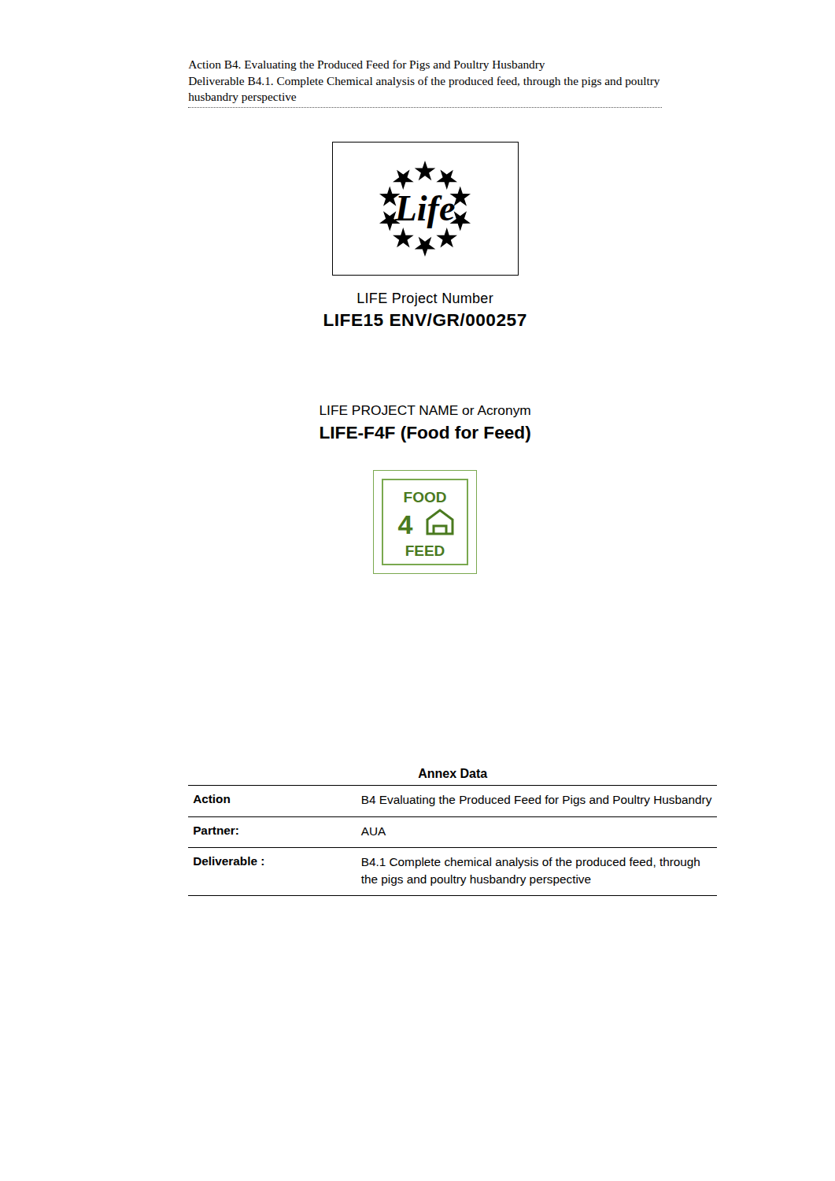Action B4. Evaluating the Produced Feed for Pigs and Poultry Husbandry
Deliverable B4.1. Complete Chemical analysis of the produced feed, through the pigs and poultry husbandry perspective
Life
LIFE Project Number
LIFE15 ENV/GR/000257
LIFE PROJECT NAME or Acronym
LIFE-F4F (Food for Feed)
FOOD 4 FEED
Annex Data
| Action | B4 Evaluating the Produced Feed for Pigs and Poultry Husbandry |
| Partner: | AUA |
| Deliverable : | B4.1 Complete chemical analysis of the produced feed, through the pigs and poultry husbandry perspective |